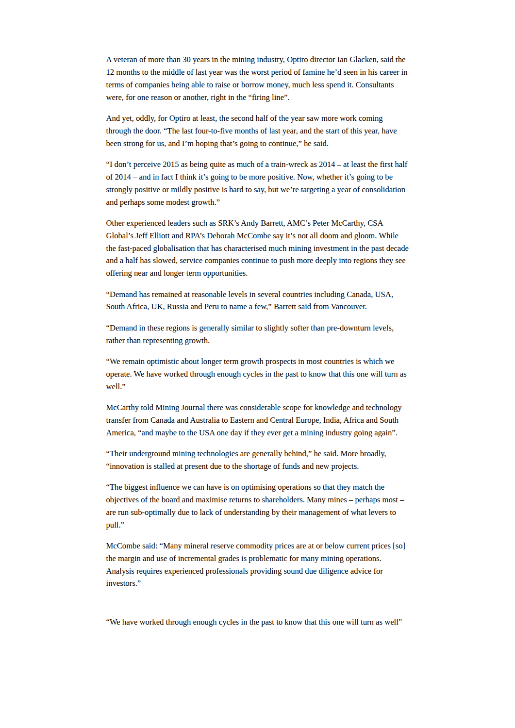A veteran of more than 30 years in the mining industry, Optiro director Ian Glacken, said the 12 months to the middle of last year was the worst period of famine he’d seen in his career in terms of companies being able to raise or borrow money, much less spend it. Consultants were, for one reason or another, right in the “firing line”.
And yet, oddly, for Optiro at least, the second half of the year saw more work coming through the door. “The last four-to-five months of last year, and the start of this year, have been strong for us, and I’m hoping that’s going to continue,” he said.
“I don’t perceive 2015 as being quite as much of a train-wreck as 2014 – at least the first half of 2014 – and in fact I think it’s going to be more positive. Now, whether it’s going to be strongly positive or mildly positive is hard to say, but we’re targeting a year of consolidation and perhaps some modest growth.”
Other experienced leaders such as SRK’s Andy Barrett, AMC’s Peter McCarthy, CSA Global’s Jeff Elliott and RPA’s Deborah McCombe say it’s not all doom and gloom. While the fast-paced globalisation that has characterised much mining investment in the past decade and a half has slowed, service companies continue to push more deeply into regions they see offering near and longer term opportunities.
“Demand has remained at reasonable levels in several countries including Canada, USA, South Africa, UK, Russia and Peru to name a few,” Barrett said from Vancouver.
“Demand in these regions is generally similar to slightly softer than pre-downturn levels, rather than representing growth.
“We remain optimistic about longer term growth prospects in most countries is which we operate. We have worked through enough cycles in the past to know that this one will turn as well.”
McCarthy told Mining Journal there was considerable scope for knowledge and technology transfer from Canada and Australia to Eastern and Central Europe, India, Africa and South America, “and maybe to the USA one day if they ever get a mining industry going again”.
“Their underground mining technologies are generally behind,” he said. More broadly, “innovation is stalled at present due to the shortage of funds and new projects.
“The biggest influence we can have is on optimising operations so that they match the objectives of the board and maximise returns to shareholders. Many mines – perhaps most – are run sub-optimally due to lack of understanding by their management of what levers to pull.”
McCombe said: “Many mineral reserve commodity prices are at or below current prices [so] the margin and use of incremental grades is problematic for many mining operations. Analysis requires experienced professionals providing sound due diligence advice for investors.”
“We have worked through enough cycles in the past to know that this one will turn as well”